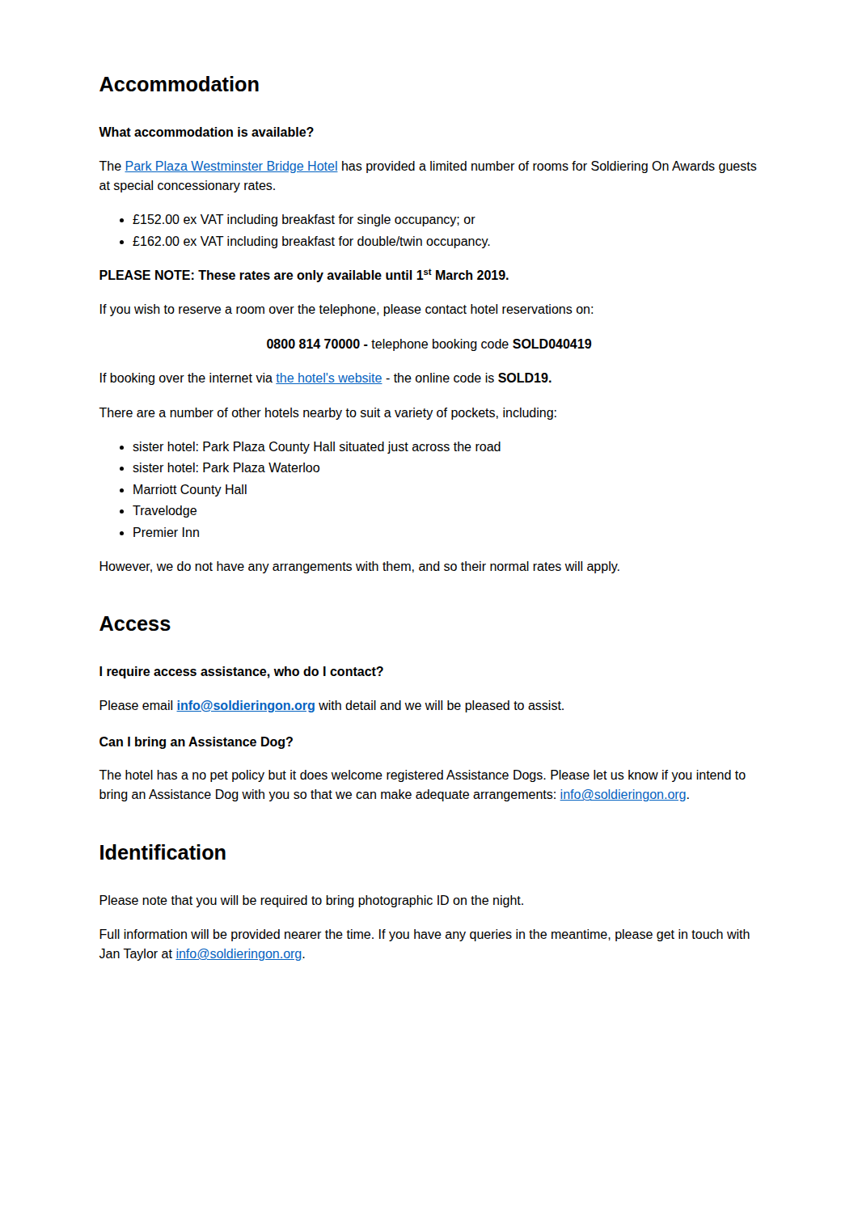Accommodation
What accommodation is available?
The Park Plaza Westminster Bridge Hotel has provided a limited number of rooms for Soldiering On Awards guests at special concessionary rates.
£152.00 ex VAT including breakfast for single occupancy; or
£162.00 ex VAT including breakfast for double/twin occupancy.
PLEASE NOTE: These rates are only available until 1st March 2019.
If you wish to reserve a room over the telephone, please contact hotel reservations on:
0800 814 70000 - telephone booking code SOLD040419
If booking over the internet via the hotel's website - the online code is SOLD19.
There are a number of other hotels nearby to suit a variety of pockets, including:
sister hotel: Park Plaza County Hall situated just across the road
sister hotel: Park Plaza Waterloo
Marriott County Hall
Travelodge
Premier Inn
However, we do not have any arrangements with them, and so their normal rates will apply.
Access
I require access assistance, who do I contact?
Please email info@soldieringon.org with detail and we will be pleased to assist.
Can I bring an Assistance Dog?
The hotel has a no pet policy but it does welcome registered Assistance Dogs. Please let us know if you intend to bring an Assistance Dog with you so that we can make adequate arrangements: info@soldieringon.org.
Identification
Please note that you will be required to bring photographic ID on the night.
Full information will be provided nearer the time. If you have any queries in the meantime, please get in touch with Jan Taylor at info@soldieringon.org.